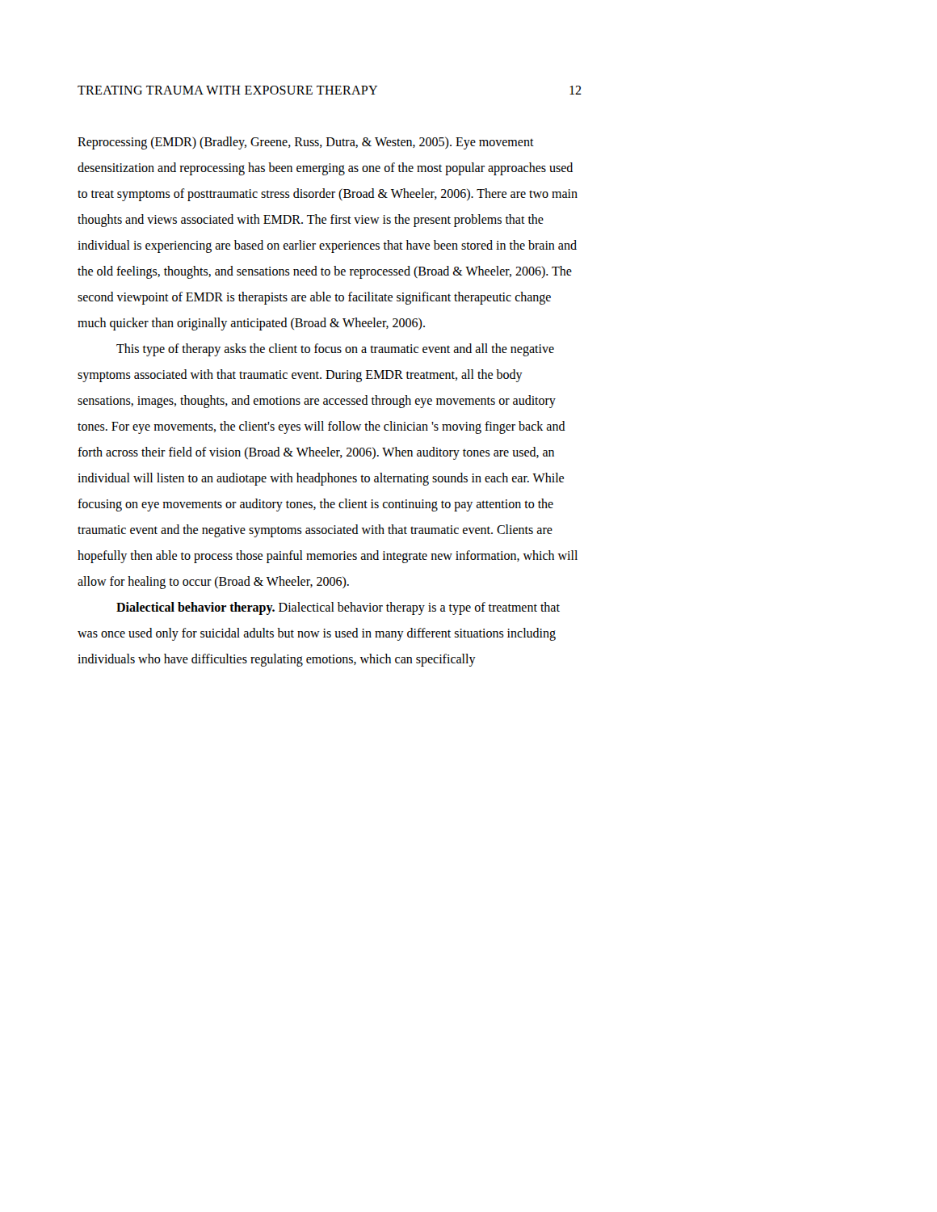Treating Trauma with Exposure Therapy 12
Reprocessing (EMDR) (Bradley, Greene, Russ, Dutra, & Westen, 2005). Eye movement desensitization and reprocessing has been emerging as one of the most popular approaches used to treat symptoms of posttraumatic stress disorder (Broad & Wheeler, 2006). There are two main thoughts and views associated with EMDR. The first view is the present problems that the individual is experiencing are based on earlier experiences that have been stored in the brain and the old feelings, thoughts, and sensations need to be reprocessed (Broad & Wheeler, 2006). The second viewpoint of EMDR is therapists are able to facilitate significant therapeutic change much quicker than originally anticipated (Broad & Wheeler, 2006).
This type of therapy asks the client to focus on a traumatic event and all the negative symptoms associated with that traumatic event. During EMDR treatment, all the body sensations, images, thoughts, and emotions are accessed through eye movements or auditory tones. For eye movements, the client's eyes will follow the clinician 's moving finger back and forth across their field of vision (Broad & Wheeler, 2006). When auditory tones are used, an individual will listen to an audiotape with headphones to alternating sounds in each ear. While focusing on eye movements or auditory tones, the client is continuing to pay attention to the traumatic event and the negative symptoms associated with that traumatic event. Clients are hopefully then able to process those painful memories and integrate new information, which will allow for healing to occur (Broad & Wheeler, 2006).
Dialectical behavior therapy. Dialectical behavior therapy is a type of treatment that was once used only for suicidal adults but now is used in many different situations including individuals who have difficulties regulating emotions, which can specifically